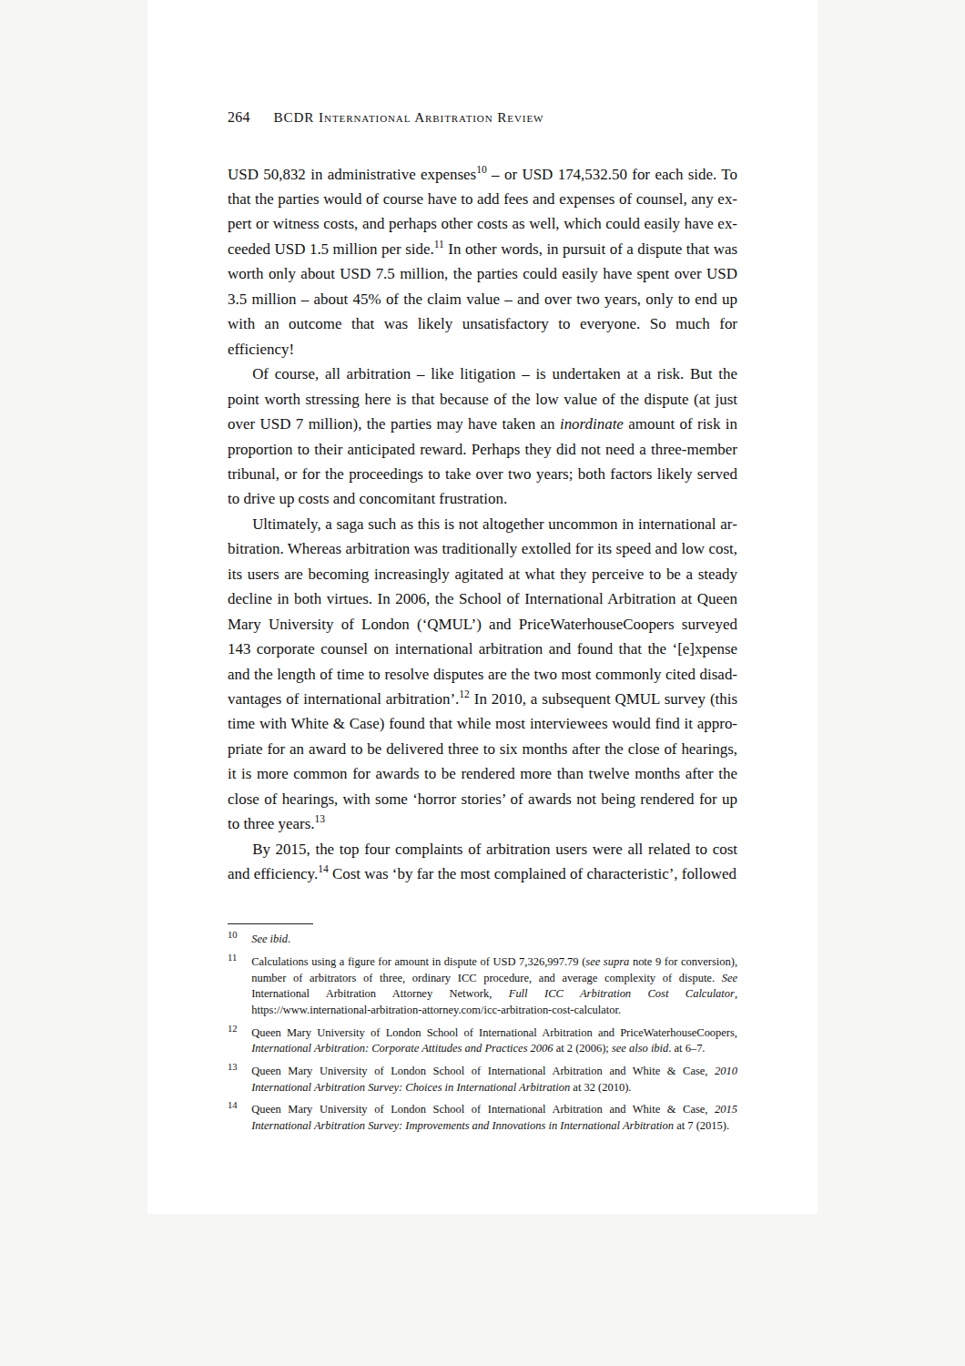264 BCDR International Arbitration Review
USD 50,832 in administrative expenses10 – or USD 174,532.50 for each side. To that the parties would of course have to add fees and expenses of counsel, any expert or witness costs, and perhaps other costs as well, which could easily have exceeded USD 1.5 million per side.11 In other words, in pursuit of a dispute that was worth only about USD 7.5 million, the parties could easily have spent over USD 3.5 million – about 45% of the claim value – and over two years, only to end up with an outcome that was likely unsatisfactory to everyone. So much for efficiency!
Of course, all arbitration – like litigation – is undertaken at a risk. But the point worth stressing here is that because of the low value of the dispute (at just over USD 7 million), the parties may have taken an inordinate amount of risk in proportion to their anticipated reward. Perhaps they did not need a three-member tribunal, or for the proceedings to take over two years; both factors likely served to drive up costs and concomitant frustration.
Ultimately, a saga such as this is not altogether uncommon in international arbitration. Whereas arbitration was traditionally extolled for its speed and low cost, its users are becoming increasingly agitated at what they perceive to be a steady decline in both virtues. In 2006, the School of International Arbitration at Queen Mary University of London (‘QMUL’) and PriceWaterhouseCoopers surveyed 143 corporate counsel on international arbitration and found that the ‘[e]xpense and the length of time to resolve disputes are the two most commonly cited disadvantages of international arbitration’.12 In 2010, a subsequent QMUL survey (this time with White & Case) found that while most interviewees would find it appropriate for an award to be delivered three to six months after the close of hearings, it is more common for awards to be rendered more than twelve months after the close of hearings, with some ‘horror stories’ of awards not being rendered for up to three years.13
By 2015, the top four complaints of arbitration users were all related to cost and efficiency.14 Cost was ‘by far the most complained of characteristic’, followed
10 See ibid.
11 Calculations using a figure for amount in dispute of USD 7,326,997.79 (see supra note 9 for conversion), number of arbitrators of three, ordinary ICC procedure, and average complexity of dispute. See International Arbitration Attorney Network, Full ICC Arbitration Cost Calculator, https://www.international-arbitration-attorney.com/icc-arbitration-cost-calculator.
12 Queen Mary University of London School of International Arbitration and PriceWaterhouseCoopers, International Arbitration: Corporate Attitudes and Practices 2006 at 2 (2006); see also ibid. at 6–7.
13 Queen Mary University of London School of International Arbitration and White & Case, 2010 International Arbitration Survey: Choices in International Arbitration at 32 (2010).
14 Queen Mary University of London School of International Arbitration and White & Case, 2015 International Arbitration Survey: Improvements and Innovations in International Arbitration at 7 (2015).